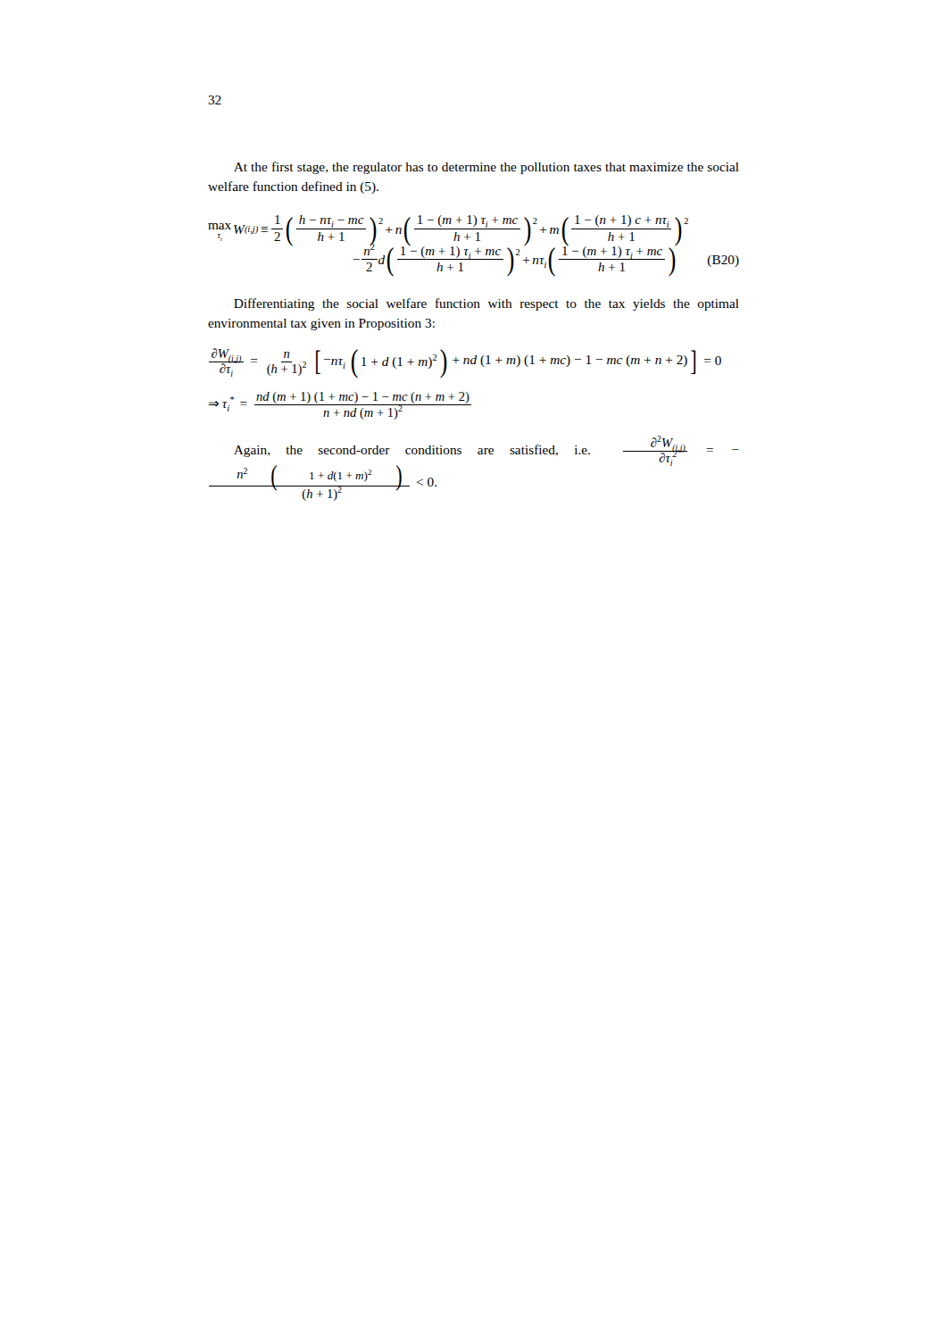32
At the first stage, the regulator has to determine the pollution taxes that maximize the social welfare function defined in (5).
max τi W(i,j)≡ 12 (h − nτi − mc h + 1) 2 +n (1 − (m + 1) τi + mc h + 1) 2 +m (1 − (n + 1) c + nτi h + 1) 2
− n22 d (1 − (m + 1) τi + mc h + 1) 2 +nτi (1 − (m + 1) τi + mc h + 1) (B20)
Differentiating the social welfare function with respect to the tax yields the optimal environmental tax given in Proposition 3:
∂W(i,j)∂τi = n(h + 1)2 [−nτi (1 + d (1 + m)2) + nd (1 + m) (1 + mc) − 1 − mc (m + n + 2)] = 0
⇒τi* = nd (m + 1) (1 + mc) − 1 − mc (n + m + 2) n + nd (m + 1)2
Again, the second-order conditions are satisfied, i.e. ∂2W(i,j)∂τi2 = − n2(1 + d(1 + m)2)(h + 1)2 < 0.